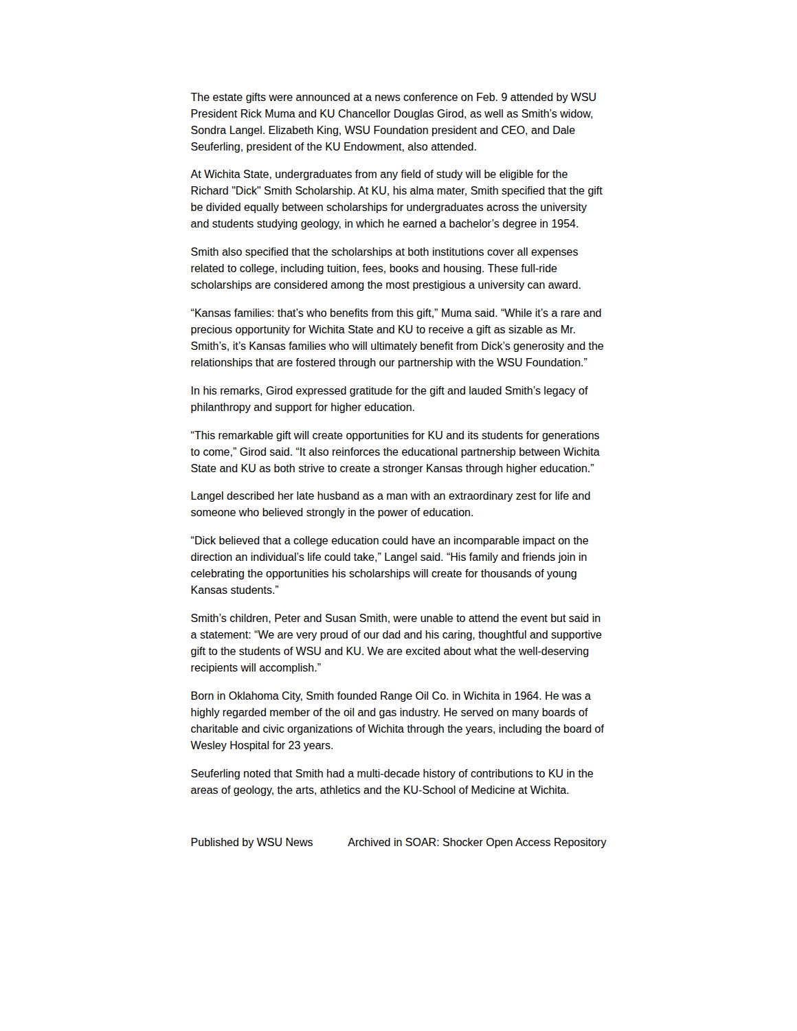The estate gifts were announced at a news conference on Feb. 9 attended by WSU President Rick Muma and KU Chancellor Douglas Girod, as well as Smith’s widow, Sondra Langel. Elizabeth King, WSU Foundation president and CEO, and Dale Seuferling, president of the KU Endowment, also attended.
At Wichita State, undergraduates from any field of study will be eligible for the Richard "Dick" Smith Scholarship. At KU, his alma mater, Smith specified that the gift be divided equally between scholarships for undergraduates across the university and students studying geology, in which he earned a bachelor’s degree in 1954.
Smith also specified that the scholarships at both institutions cover all expenses related to college, including tuition, fees, books and housing. These full-ride scholarships are considered among the most prestigious a university can award.
“Kansas families: that’s who benefits from this gift,” Muma said. “While it’s a rare and precious opportunity for Wichita State and KU to receive a gift as sizable as Mr. Smith’s, it’s Kansas families who will ultimately benefit from Dick’s generosity and the relationships that are fostered through our partnership with the WSU Foundation.”
In his remarks, Girod expressed gratitude for the gift and lauded Smith’s legacy of philanthropy and support for higher education.
“This remarkable gift will create opportunities for KU and its students for generations to come,” Girod said. “It also reinforces the educational partnership between Wichita State and KU as both strive to create a stronger Kansas through higher education.”
Langel described her late husband as a man with an extraordinary zest for life and someone who believed strongly in the power of education.
“Dick believed that a college education could have an incomparable impact on the direction an individual’s life could take,” Langel said. “His family and friends join in celebrating the opportunities his scholarships will create for thousands of young Kansas students.”
Smith’s children, Peter and Susan Smith, were unable to attend the event but said in a statement: “We are very proud of our dad and his caring, thoughtful and supportive gift to the students of WSU and KU. We are excited about what the well-deserving recipients will accomplish.”
Born in Oklahoma City, Smith founded Range Oil Co. in Wichita in 1964. He was a highly regarded member of the oil and gas industry. He served on many boards of charitable and civic organizations of Wichita through the years, including the board of Wesley Hospital for 23 years.
Seuferling noted that Smith had a multi-decade history of contributions to KU in the areas of geology, the arts, athletics and the KU-School of Medicine at Wichita.
Published by WSU News
Archived in SOAR: Shocker Open Access Repository